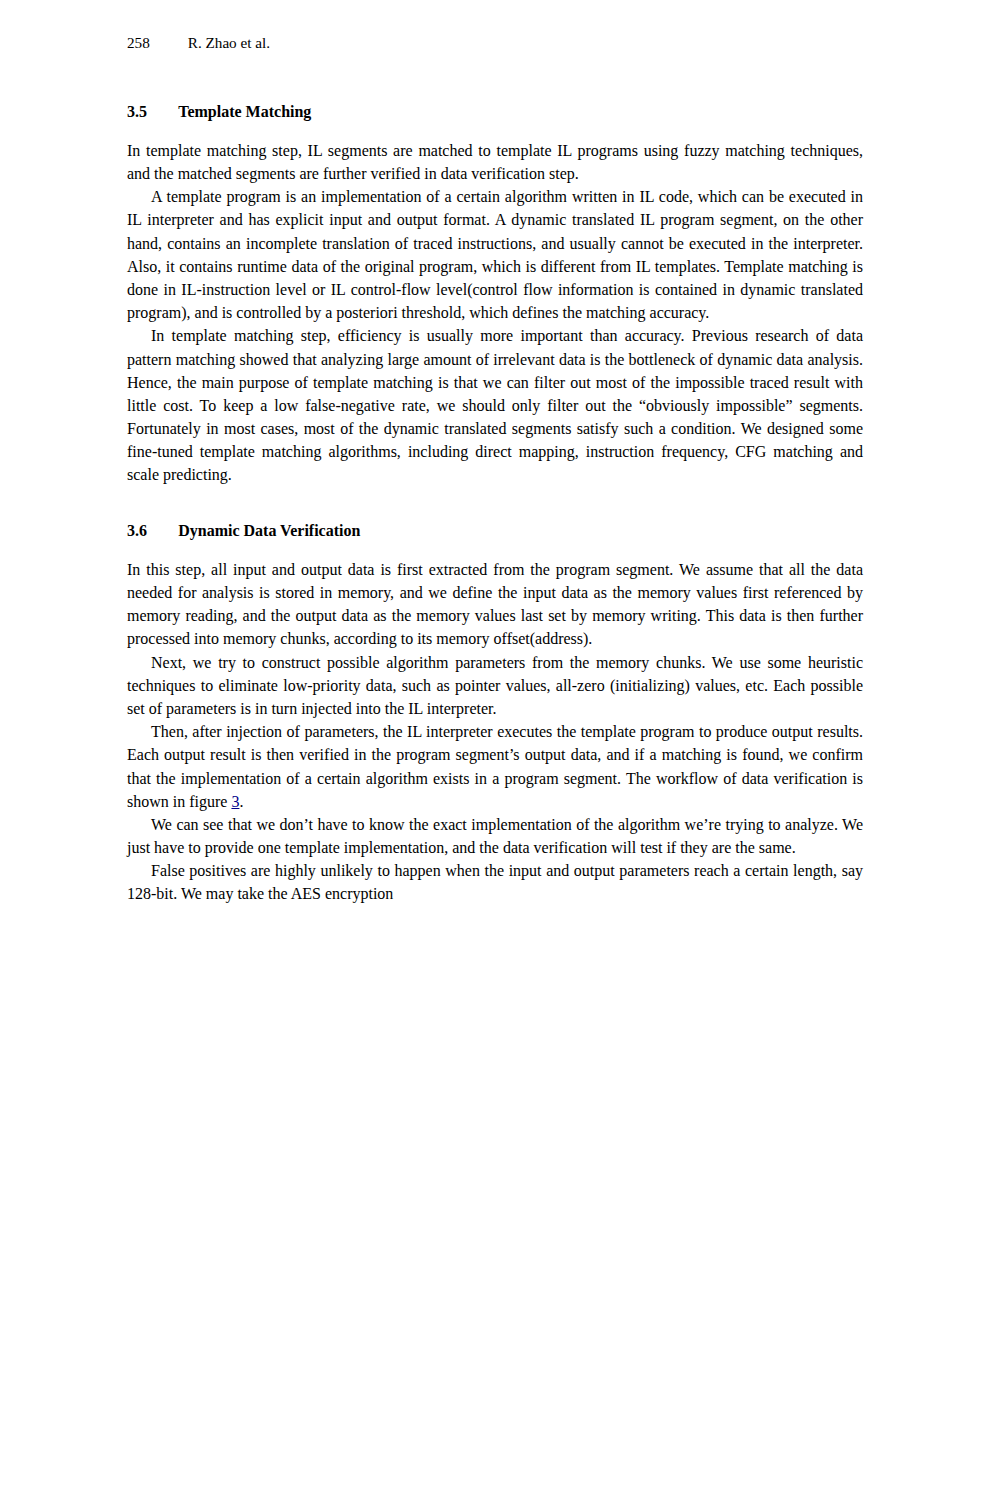258 R. Zhao et al.
3.5 Template Matching
In template matching step, IL segments are matched to template IL programs using fuzzy matching techniques, and the matched segments are further verified in data verification step.
A template program is an implementation of a certain algorithm written in IL code, which can be executed in IL interpreter and has explicit input and output format. A dynamic translated IL program segment, on the other hand, contains an incomplete translation of traced instructions, and usually cannot be executed in the interpreter. Also, it contains runtime data of the original program, which is different from IL templates. Template matching is done in IL-instruction level or IL control-flow level(control flow information is contained in dynamic translated program), and is controlled by a posteriori threshold, which defines the matching accuracy.
In template matching step, efficiency is usually more important than accuracy. Previous research of data pattern matching showed that analyzing large amount of irrelevant data is the bottleneck of dynamic data analysis. Hence, the main purpose of template matching is that we can filter out most of the impossible traced result with little cost. To keep a low false-negative rate, we should only filter out the “obviously impossible” segments. Fortunately in most cases, most of the dynamic translated segments satisfy such a condition. We designed some fine-tuned template matching algorithms, including direct mapping, instruction frequency, CFG matching and scale predicting.
3.6 Dynamic Data Verification
In this step, all input and output data is first extracted from the program segment. We assume that all the data needed for analysis is stored in memory, and we define the input data as the memory values first referenced by memory reading, and the output data as the memory values last set by memory writing. This data is then further processed into memory chunks, according to its memory offset(address).
Next, we try to construct possible algorithm parameters from the memory chunks. We use some heuristic techniques to eliminate low-priority data, such as pointer values, all-zero (initializing) values, etc. Each possible set of parameters is in turn injected into the IL interpreter.
Then, after injection of parameters, the IL interpreter executes the template program to produce output results. Each output result is then verified in the program segment’s output data, and if a matching is found, we confirm that the implementation of a certain algorithm exists in a program segment. The workflow of data verification is shown in figure 3.
We can see that we don’t have to know the exact implementation of the algorithm we’re trying to analyze. We just have to provide one template implementation, and the data verification will test if they are the same.
False positives are highly unlikely to happen when the input and output parameters reach a certain length, say 128-bit. We may take the AES encryption